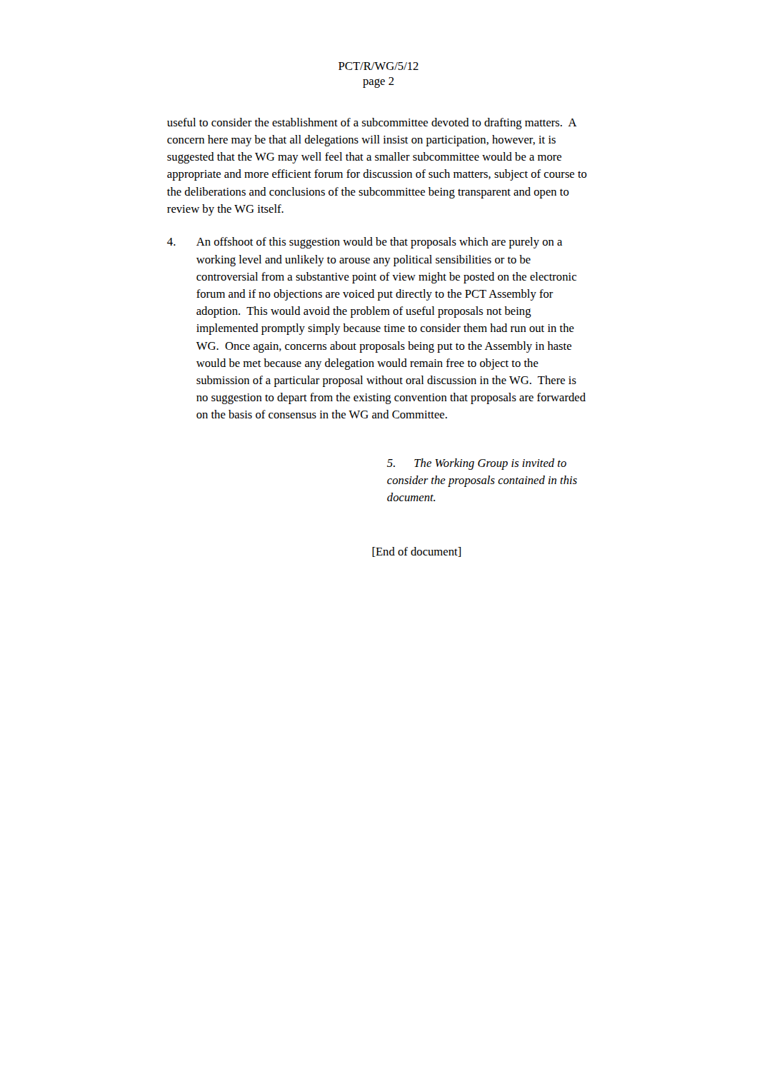PCT/R/WG/5/12 page 2
useful to consider the establishment of a subcommittee devoted to drafting matters. A concern here may be that all delegations will insist on participation, however, it is suggested that the WG may well feel that a smaller subcommittee would be a more appropriate and more efficient forum for discussion of such matters, subject of course to the deliberations and conclusions of the subcommittee being transparent and open to review by the WG itself.
4.
An offshoot of this suggestion would be that proposals which are purely on a working level and unlikely to arouse any political sensibilities or to be controversial from a substantive point of view might be posted on the electronic forum and if no objections are voiced put directly to the PCT Assembly for adoption. This would avoid the problem of useful proposals not being implemented promptly simply because time to consider them had run out in the WG. Once again, concerns about proposals being put to the Assembly in haste would be met because any delegation would remain free to object to the submission of a particular proposal without oral discussion in the WG. There is no suggestion to depart from the existing convention that proposals are forwarded on the basis of consensus in the WG and Committee.
5. The Working Group is invited to consider the proposals contained in this document.
[End of document]